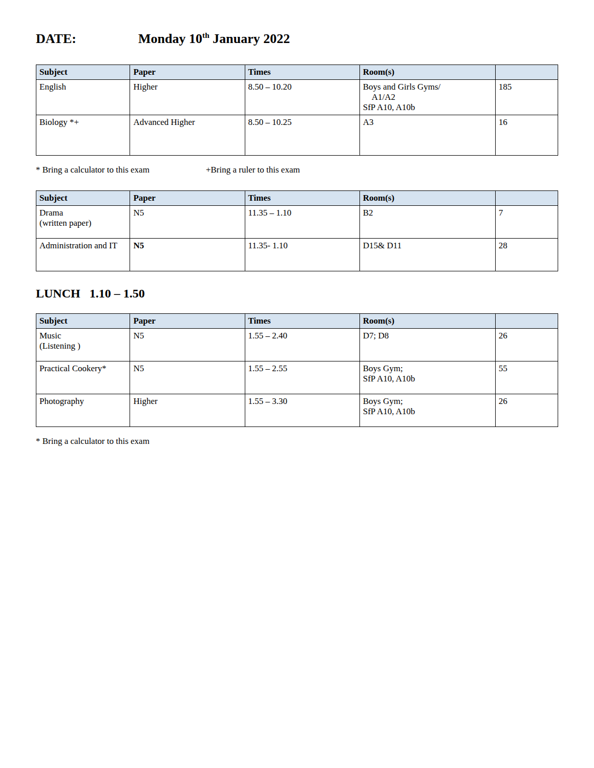DATE: Monday 10th January 2022
| Subject | Paper | Times | Room(s) | |
| --- | --- | --- | --- | --- |
| English | Higher | 8.50 – 10.20 | Boys and Girls Gyms/ A1/A2 SfP A10, A10b | 185 |
| Biology *+ | Advanced Higher | 8.50 – 10.25 | A3 | 16 |
* Bring a calculator to this exam +Bring a ruler to this exam
| Subject | Paper | Times | Room(s) | |
| --- | --- | --- | --- | --- |
| Drama (written paper) | N5 | 11.35 – 1.10 | B2 | 7 |
| Administration and IT | N5 | 11.35- 1.10 | D15& D11 | 28 |
LUNCH 1.10 – 1.50
| Subject | Paper | Times | Room(s) | |
| --- | --- | --- | --- | --- |
| Music (Listening ) | N5 | 1.55 – 2.40 | D7; D8 | 26 |
| Practical Cookery* | N5 | 1.55 – 2.55 | Boys Gym; SfP A10, A10b | 55 |
| Photography | Higher | 1.55 – 3.30 | Boys Gym; SfP A10, A10b | 26 |
* Bring a calculator to this exam